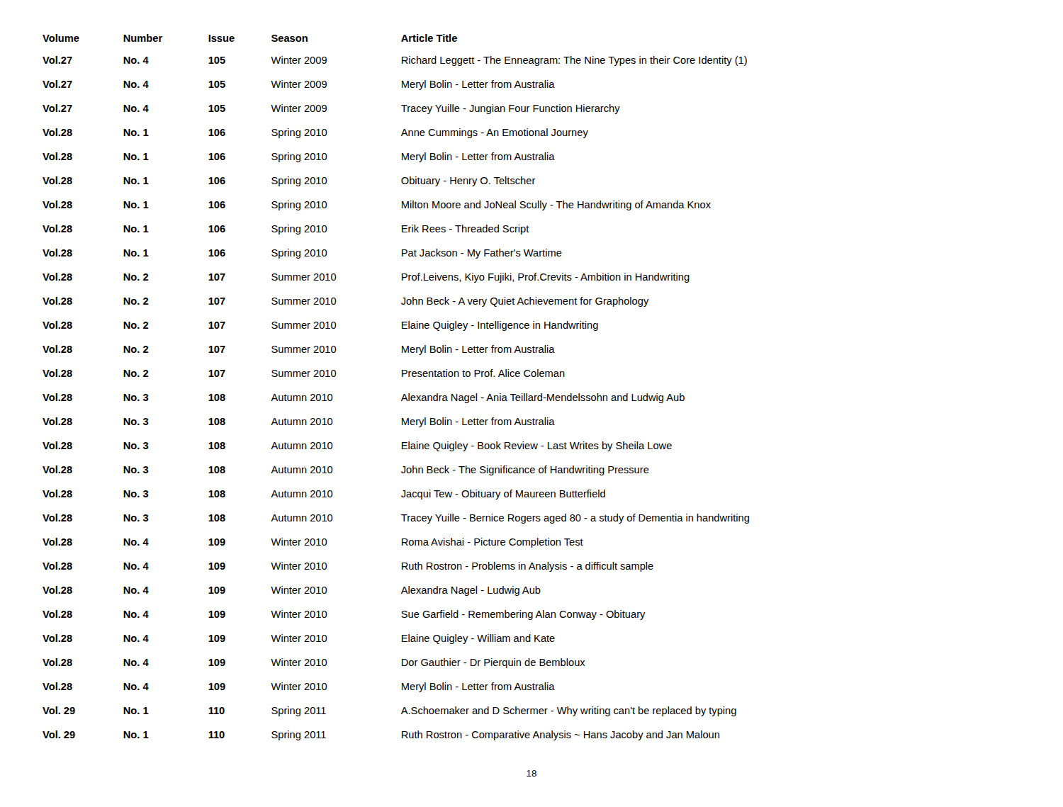| Volume | Number | Issue | Season | Article Title |
| --- | --- | --- | --- | --- |
| Vol.27 | No. 4 | 105 | Winter 2009 | Richard Leggett - The Enneagram: The Nine Types in their Core Identity (1) |
| Vol.27 | No. 4 | 105 | Winter 2009 | Meryl Bolin - Letter from Australia |
| Vol.27 | No. 4 | 105 | Winter 2009 | Tracey Yuille - Jungian Four Function Hierarchy |
| Vol.28 | No. 1 | 106 | Spring 2010 | Anne Cummings - An Emotional Journey |
| Vol.28 | No. 1 | 106 | Spring 2010 | Meryl Bolin - Letter from Australia |
| Vol.28 | No. 1 | 106 | Spring 2010 | Obituary - Henry O. Teltscher |
| Vol.28 | No. 1 | 106 | Spring 2010 | Milton Moore and JoNeal Scully - The Handwriting of Amanda Knox |
| Vol.28 | No. 1 | 106 | Spring 2010 | Erik Rees - Threaded Script |
| Vol.28 | No. 1 | 106 | Spring 2010 | Pat Jackson - My Father's Wartime |
| Vol.28 | No. 2 | 107 | Summer 2010 | Prof.Leivens, Kiyo Fujiki, Prof.Crevits - Ambition in Handwriting |
| Vol.28 | No. 2 | 107 | Summer 2010 | John Beck - A very Quiet Achievement for Graphology |
| Vol.28 | No. 2 | 107 | Summer 2010 | Elaine Quigley - Intelligence in Handwriting |
| Vol.28 | No. 2 | 107 | Summer 2010 | Meryl Bolin - Letter from Australia |
| Vol.28 | No. 2 | 107 | Summer 2010 | Presentation to Prof. Alice Coleman |
| Vol.28 | No. 3 | 108 | Autumn 2010 | Alexandra Nagel - Ania Teillard-Mendelssohn and Ludwig Aub |
| Vol.28 | No. 3 | 108 | Autumn 2010 | Meryl Bolin - Letter from Australia |
| Vol.28 | No. 3 | 108 | Autumn 2010 | Elaine Quigley - Book Review - Last Writes by Sheila Lowe |
| Vol.28 | No. 3 | 108 | Autumn 2010 | John Beck - The Significance of Handwriting Pressure |
| Vol.28 | No. 3 | 108 | Autumn 2010 | Jacqui Tew - Obituary of Maureen Butterfield |
| Vol.28 | No. 3 | 108 | Autumn 2010 | Tracey Yuille - Bernice Rogers aged 80 - a study of Dementia in handwriting |
| Vol.28 | No. 4 | 109 | Winter 2010 | Roma Avishai - Picture Completion Test |
| Vol.28 | No. 4 | 109 | Winter 2010 | Ruth Rostron - Problems in Analysis - a difficult sample |
| Vol.28 | No. 4 | 109 | Winter 2010 | Alexandra Nagel - Ludwig Aub |
| Vol.28 | No. 4 | 109 | Winter 2010 | Sue Garfield - Remembering Alan Conway - Obituary |
| Vol.28 | No. 4 | 109 | Winter 2010 | Elaine Quigley - William and Kate |
| Vol.28 | No. 4 | 109 | Winter 2010 | Dor Gauthier - Dr Pierquin de Bembloux |
| Vol.28 | No. 4 | 109 | Winter 2010 | Meryl Bolin - Letter from Australia |
| Vol. 29 | No. 1 | 110 | Spring 2011 | A.Schoemaker and D Schermer - Why writing can't be replaced by typing |
| Vol. 29 | No. 1 | 110 | Spring 2011 | Ruth Rostron - Comparative Analysis ~ Hans Jacoby and Jan Maloun |
18